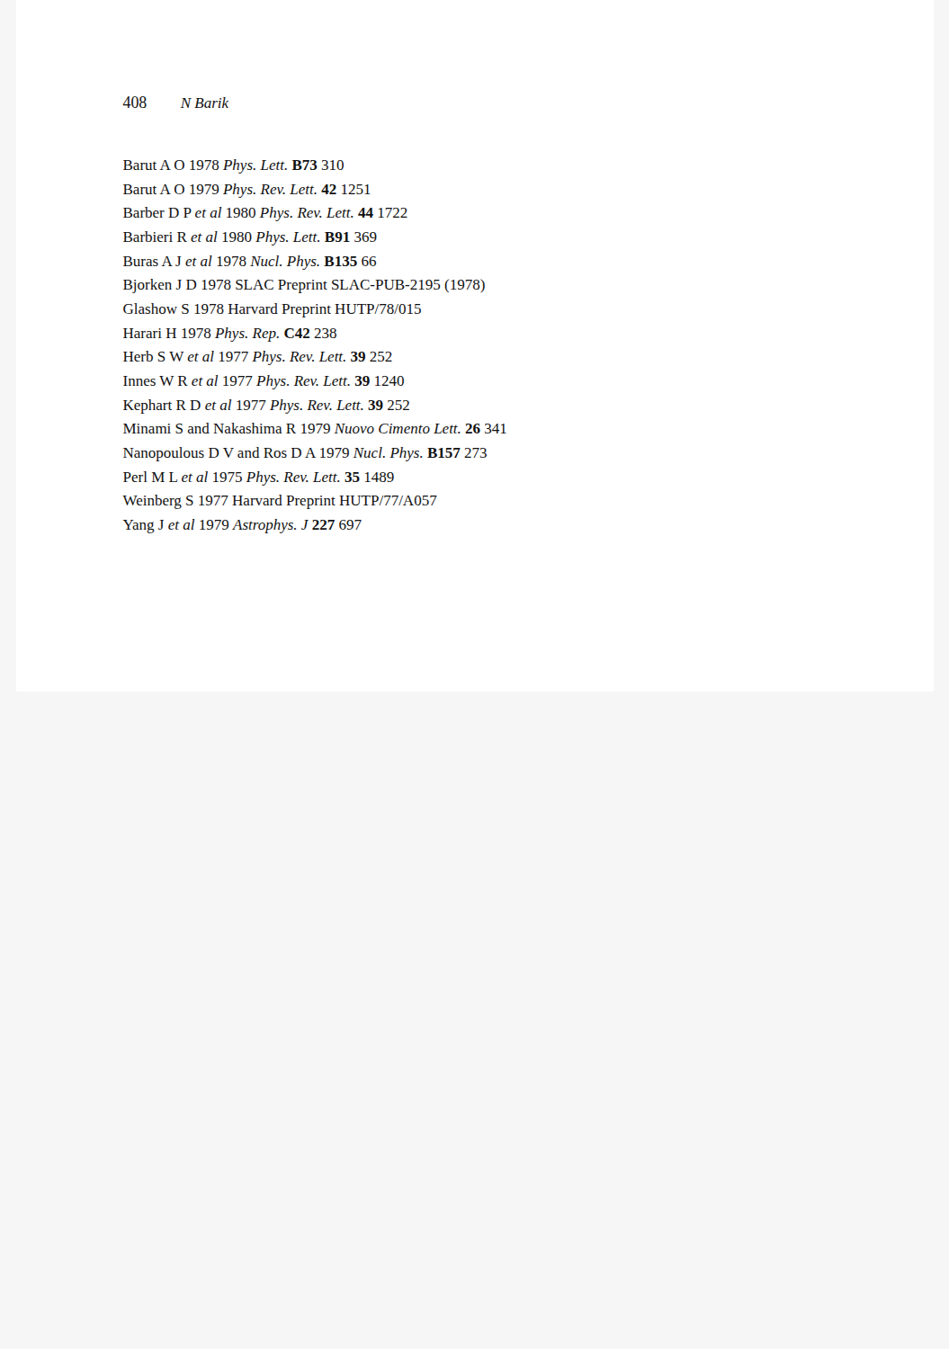408 N Barik
Barut A O 1978 Phys. Lett. B73 310
Barut A O 1979 Phys. Rev. Lett. 42 1251
Barber D P et al 1980 Phys. Rev. Lett. 44 1722
Barbieri R et al 1980 Phys. Lett. B91 369
Buras A J et al 1978 Nucl. Phys. B135 66
Bjorken J D 1978 SLAC Preprint SLAC-PUB-2195 (1978)
Glashow S 1978 Harvard Preprint HUTP/78/015
Harari H 1978 Phys. Rep. C42 238
Herb S W et al 1977 Phys. Rev. Lett. 39 252
Innes W R et al 1977 Phys. Rev. Lett. 39 1240
Kephart R D et al 1977 Phys. Rev. Lett. 39 252
Minami S and Nakashima R 1979 Nuovo Cimento Lett. 26 341
Nanopoulous D V and Ros D A 1979 Nucl. Phys. B157 273
Perl M L et al 1975 Phys. Rev. Lett. 35 1489
Weinberg S 1977 Harvard Preprint HUTP/77/A057
Yang J et al 1979 Astrophys. J 227 697